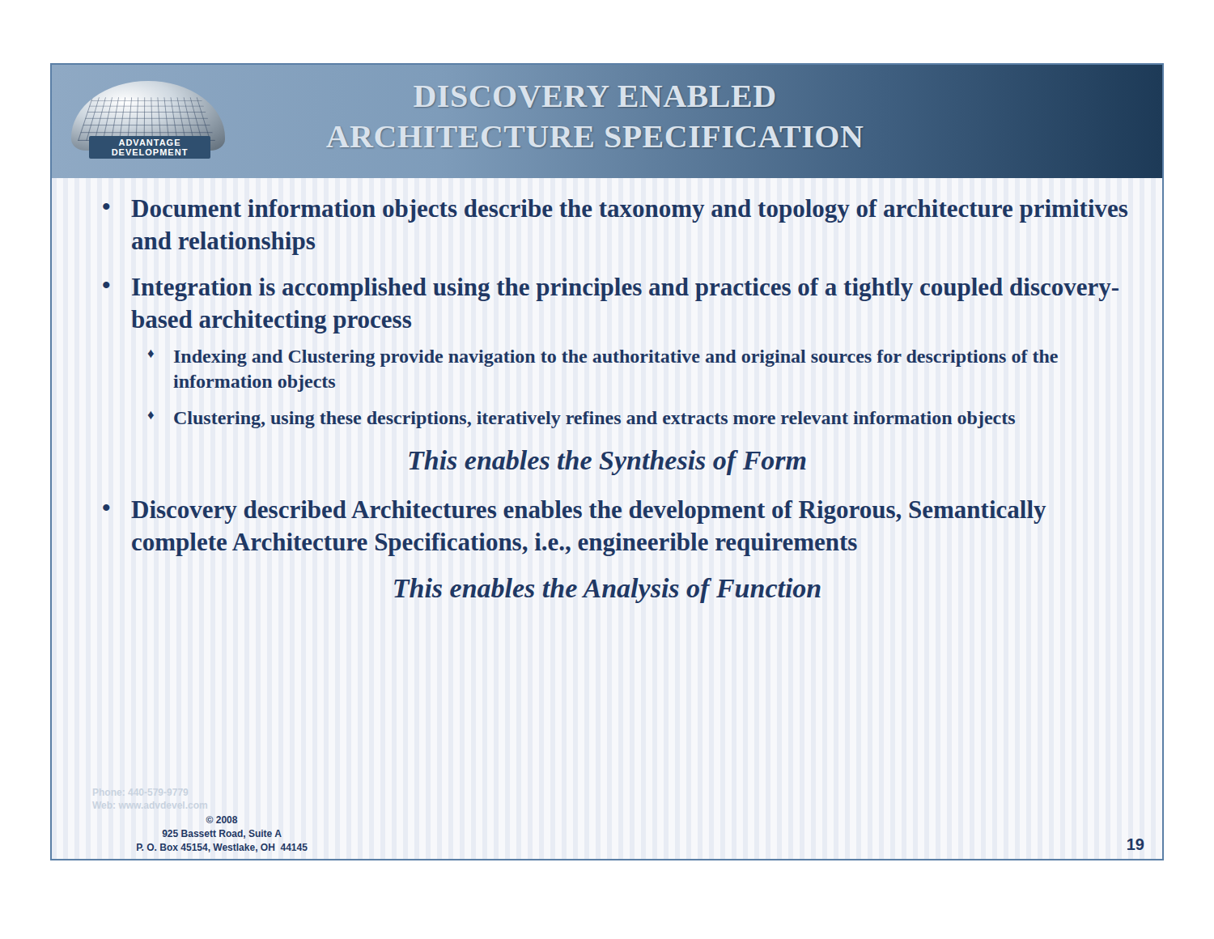DISCOVERY ENABLED
ARCHITECTURE SPECIFICATION
ADVANTAGE
DEVELOPMENT
Document information objects describe the taxonomy and topology of architecture primitives and relationships
Integration is accomplished using the principles and practices of a tightly coupled discovery-based architecting process
Indexing and Clustering provide navigation to the authoritative and original sources for descriptions of the information objects
Clustering, using these descriptions, iteratively refines and extracts more relevant information objects
This enables the Synthesis of Form
Discovery described Architectures enables the development of Rigorous, Semantically complete Architecture Specifications, i.e., engineerible requirements
This enables the Analysis of Function
Phone: 440-579-9779
Web: www.advdevel.com
© 2008
925 Bassett Road, Suite A
P. O. Box 45154, Westlake, OH 44145
19